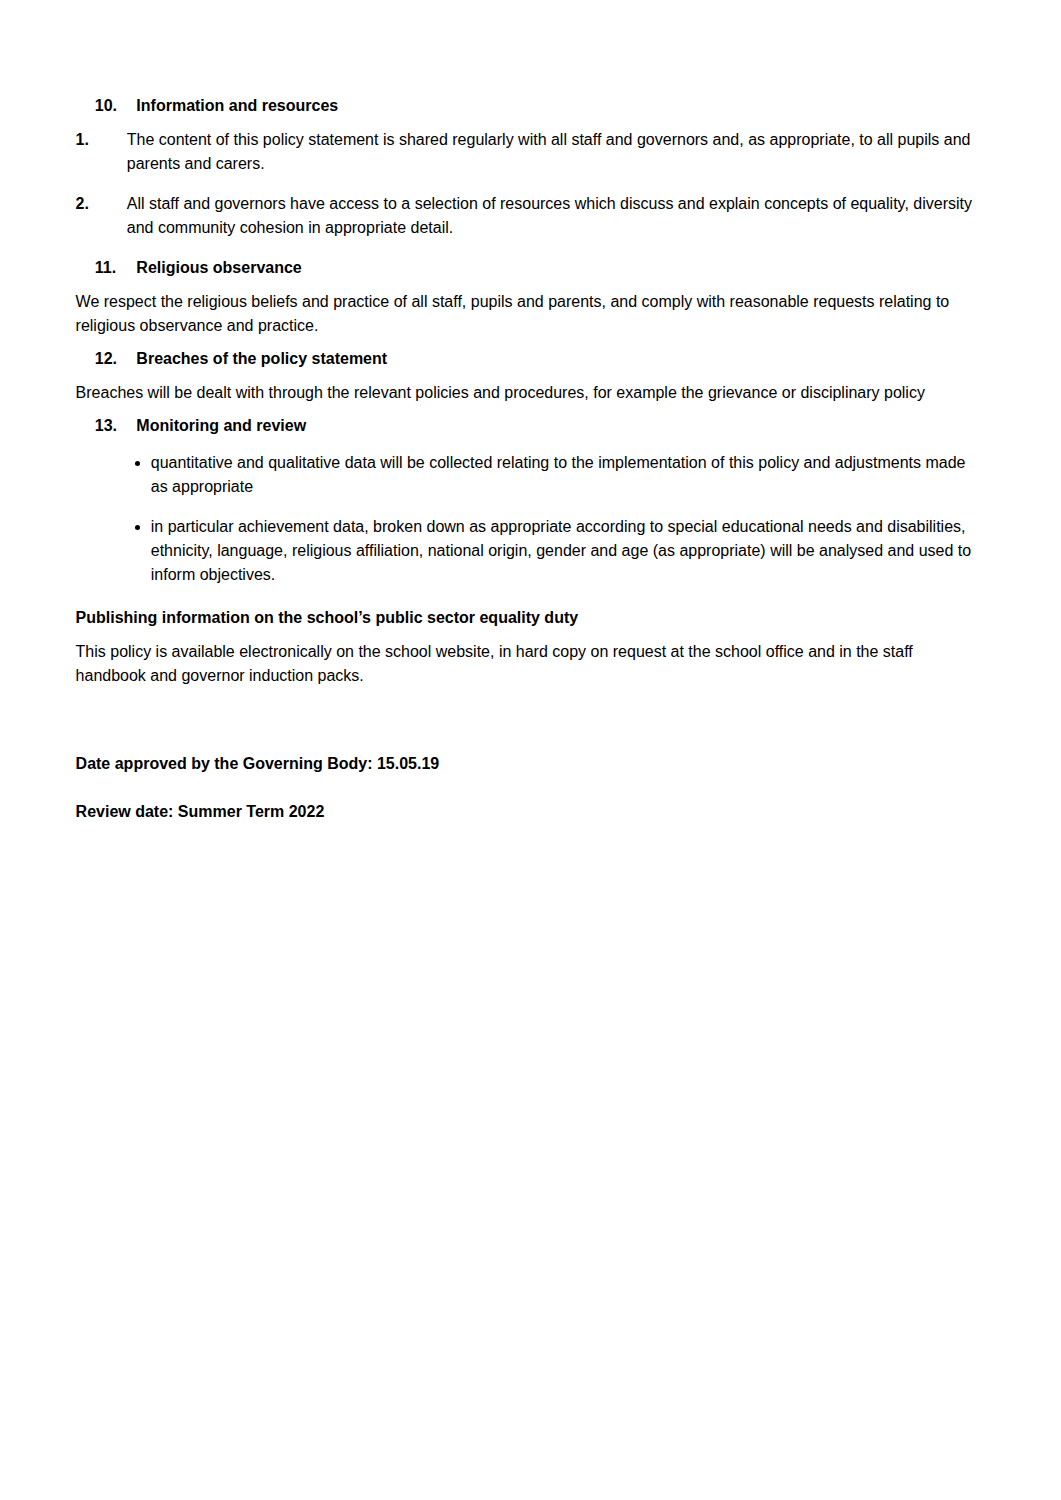10.
Information and resources
1. The content of this policy statement is shared regularly with all staff and governors and, as appropriate, to all pupils and parents and carers.
2. All staff and governors have access to a selection of resources which discuss and explain concepts of equality, diversity and community cohesion in appropriate detail.
11.
Religious observance
We respect the religious beliefs and practice of all staff, pupils and parents, and comply with reasonable requests relating to religious observance and practice.
12.
Breaches of the policy statement
Breaches will be dealt with through the relevant policies and procedures, for example the grievance or disciplinary policy
13.
Monitoring and review
quantitative and qualitative data will be collected relating to the implementation of this policy and adjustments made as appropriate
in particular achievement data, broken down as appropriate according to special educational needs and disabilities, ethnicity, language, religious affiliation, national origin, gender and age (as appropriate) will be analysed and used to inform objectives.
Publishing information on the school’s public sector equality duty
This policy is available electronically on the school website, in hard copy on request at the school office and in the staff handbook and governor induction packs.
Date approved by the Governing Body: 15.05.19
Review date: Summer Term 2022